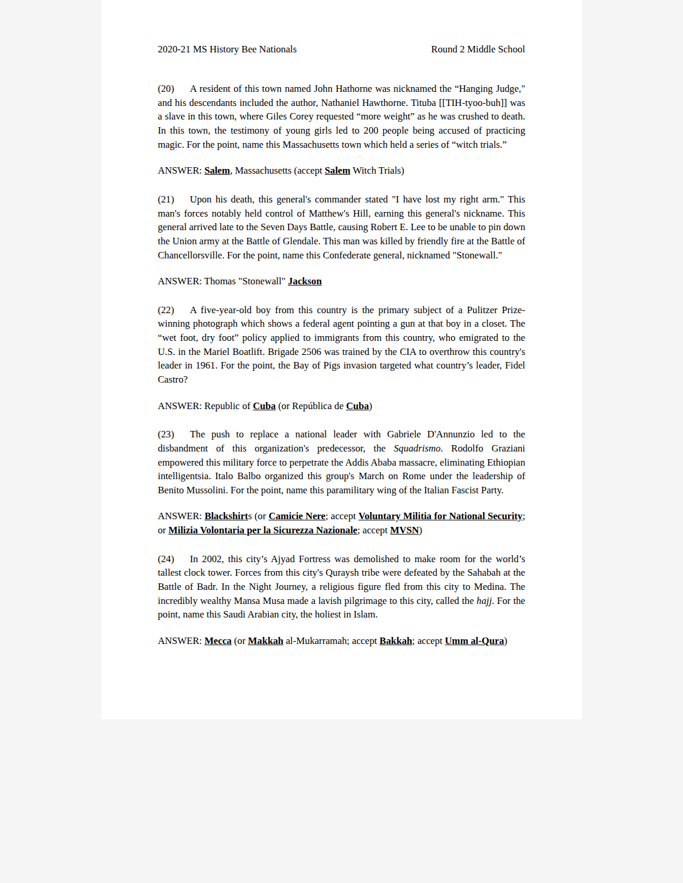2020-21 MS History Bee Nationals
Round 2 Middle School
(20) A resident of this town named John Hathorne was nicknamed the “Hanging Judge," and his descendants included the author, Nathaniel Hawthorne. Tituba [[TIH-tyoo-buh]] was a slave in this town, where Giles Corey requested “more weight” as he was crushed to death. In this town, the testimony of young girls led to 200 people being accused of practicing magic. For the point, name this Massachusetts town which held a series of “witch trials.”
ANSWER: Salem, Massachusetts (accept Salem Witch Trials)
(21) Upon his death, this general's commander stated "I have lost my right arm." This man's forces notably held control of Matthew's Hill, earning this general's nickname. This general arrived late to the Seven Days Battle, causing Robert E. Lee to be unable to pin down the Union army at the Battle of Glendale. This man was killed by friendly fire at the Battle of Chancellorsville. For the point, name this Confederate general, nicknamed "Stonewall."
ANSWER: Thomas "Stonewall" Jackson
(22) A five-year-old boy from this country is the primary subject of a Pulitzer Prize-winning photograph which shows a federal agent pointing a gun at that boy in a closet. The “wet foot, dry foot” policy applied to immigrants from this country, who emigrated to the U.S. in the Mariel Boatlift. Brigade 2506 was trained by the CIA to overthrow this country's leader in 1961. For the point, the Bay of Pigs invasion targeted what country’s leader, Fidel Castro?
ANSWER: Republic of Cuba (or República de Cuba)
(23) The push to replace a national leader with Gabriele D'Annunzio led to the disbandment of this organization's predecessor, the Squadrismo. Rodolfo Graziani empowered this military force to perpetrate the Addis Ababa massacre, eliminating Ethiopian intelligentsia. Italo Balbo organized this group's March on Rome under the leadership of Benito Mussolini. For the point, name this paramilitary wing of the Italian Fascist Party.
ANSWER: Blackshirts (or Camicie Nere; accept Voluntary Militia for National Security; or Milizia Volontaria per la Sicurezza Nazionale; accept MVSN)
(24) In 2002, this city’s Ajyad Fortress was demolished to make room for the world’s tallest clock tower. Forces from this city's Quraysh tribe were defeated by the Sahabah at the Battle of Badr. In the Night Journey, a religious figure fled from this city to Medina. The incredibly wealthy Mansa Musa made a lavish pilgrimage to this city, called the hajj. For the point, name this Saudi Arabian city, the holiest in Islam.
ANSWER: Mecca (or Makkah al-Mukarramah; accept Bakkah; accept Umm al-Qura)